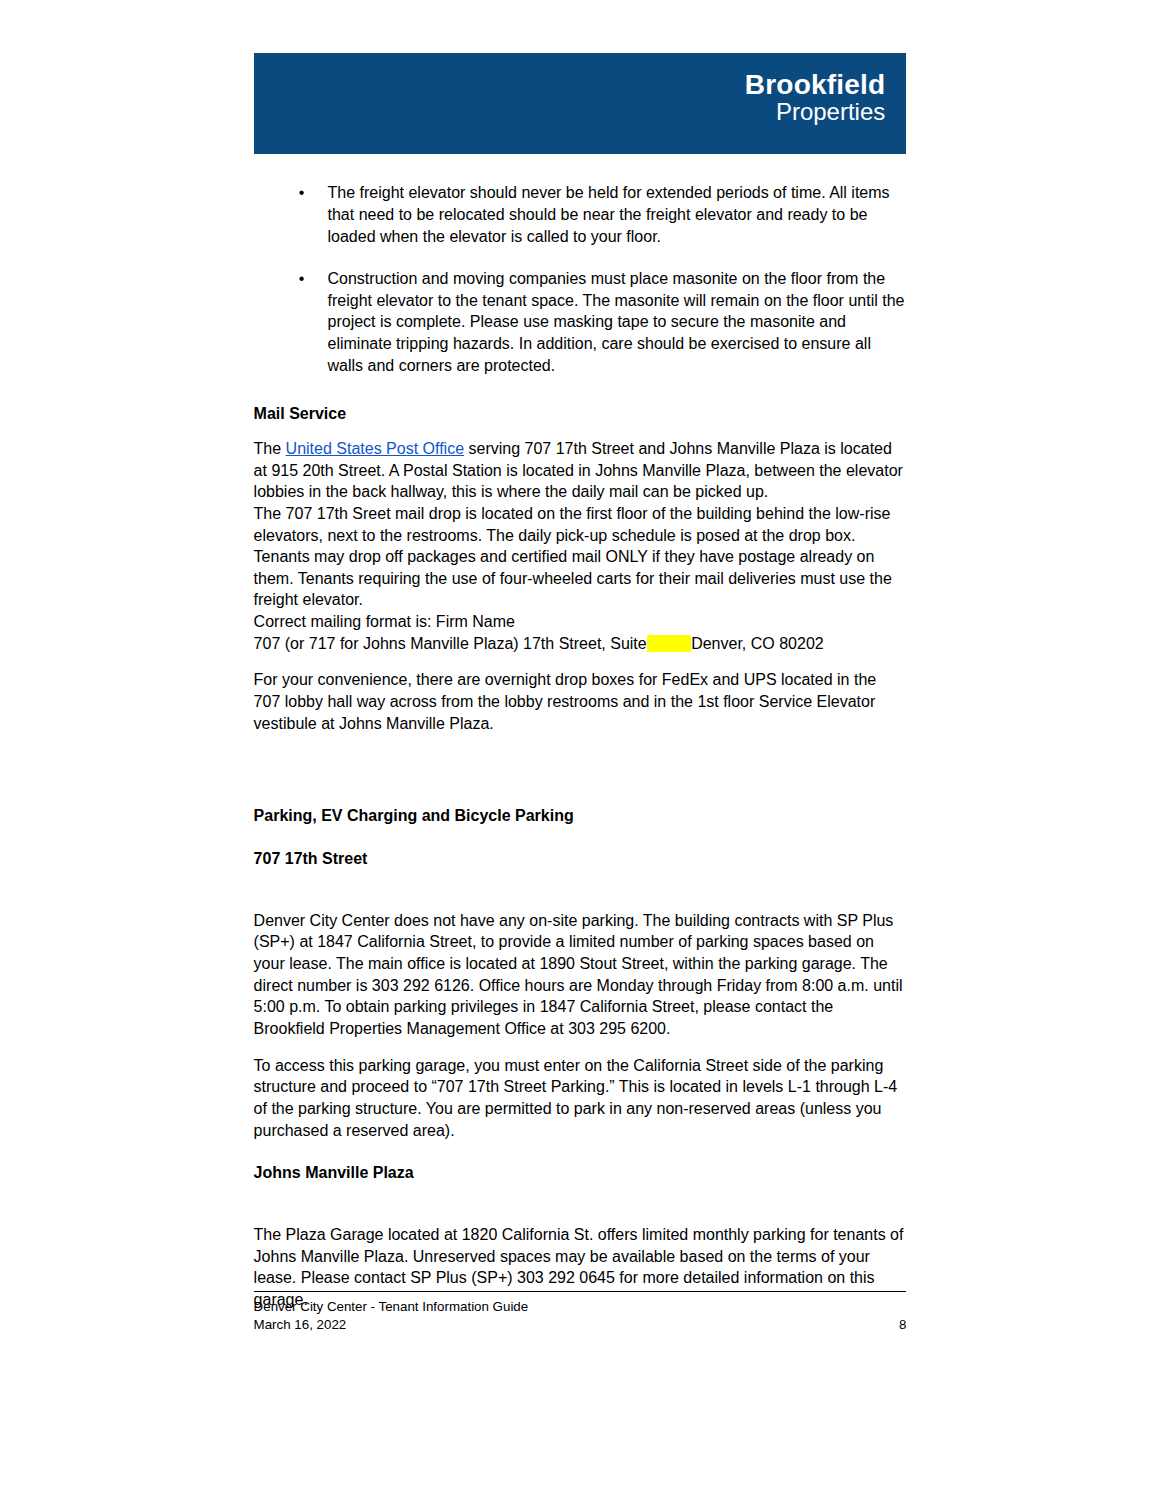Brookfield Properties
The freight elevator should never be held for extended periods of time. All items that need to be relocated should be near the freight elevator and ready to be loaded when the elevator is called to your floor.
Construction and moving companies must place masonite on the floor from the freight elevator to the tenant space. The masonite will remain on the floor until the project is complete. Please use masking tape to secure the masonite and eliminate tripping hazards. In addition, care should be exercised to ensure all walls and corners are protected.
Mail Service
The United States Post Office serving 707 17th Street and Johns Manville Plaza is located at 915 20th Street. A Postal Station is located in Johns Manville Plaza, between the elevator lobbies in the back hallway, this is where the daily mail can be picked up.
The 707 17th Sreet mail drop is located on the first floor of the building behind the low-rise elevators, next to the restrooms. The daily pick-up schedule is posed at the drop box. Tenants may drop off packages and certified mail ONLY if they have postage already on them. Tenants requiring the use of four-wheeled carts for their mail deliveries must use the freight elevator.
Correct mailing format is: Firm Name
707 (or 717 for Johns Manville Plaza) 17th Street, Suite Denver, CO 80202
For your convenience, there are overnight drop boxes for FedEx and UPS located in the 707 lobby hall way across from the lobby restrooms and in the 1st floor Service Elevator vestibule at Johns Manville Plaza.
Parking, EV Charging and Bicycle Parking
707 17th Street
Denver City Center does not have any on-site parking. The building contracts with SP Plus (SP+) at 1847 California Street, to provide a limited number of parking spaces based on your lease. The main office is located at 1890 Stout Street, within the parking garage. The direct number is 303 292 6126. Office hours are Monday through Friday from 8:00 a.m. until 5:00 p.m. To obtain parking privileges in 1847 California Street, please contact the Brookfield Properties Management Office at 303 295 6200.
To access this parking garage, you must enter on the California Street side of the parking structure and proceed to “707 17th Street Parking.” This is located in levels L-1 through L-4 of the parking structure. You are permitted to park in any non-reserved areas (unless you purchased a reserved area).
Johns Manville Plaza
The Plaza Garage located at 1820 California St. offers limited monthly parking for tenants of Johns Manville Plaza. Unreserved spaces may be available based on the terms of your lease. Please contact SP Plus (SP+) 303 292 0645 for more detailed information on this garage.
Denver City Center - Tenant Information Guide
March 16, 2022
8